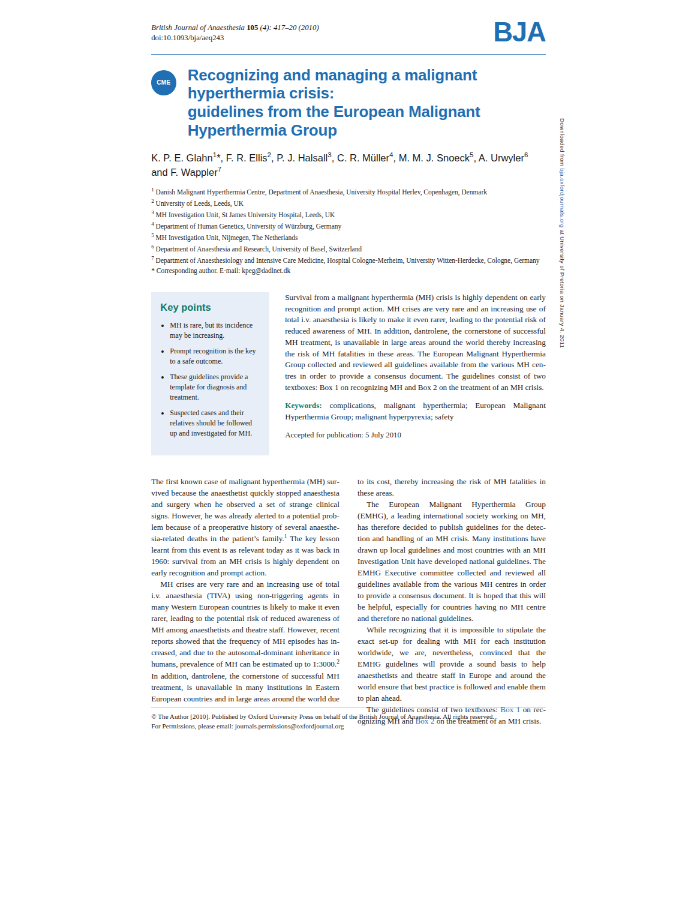British Journal of Anaesthesia 105 (4): 417–20 (2010)
doi:10.1093/bja/aeq243
BJA
CME
Recognizing and managing a malignant hyperthermia crisis:
guidelines from the European Malignant Hyperthermia Group
K. P. E. Glahn1*, F. R. Ellis2, P. J. Halsall3, C. R. Müller4, M. M. J. Snoeck5, A. Urwyler6 and F. Wappler7
1 Danish Malignant Hyperthermia Centre, Department of Anaesthesia, University Hospital Herlev, Copenhagen, Denmark
2 University of Leeds, Leeds, UK
3 MH Investigation Unit, St James University Hospital, Leeds, UK
4 Department of Human Genetics, University of Würzburg, Germany
5 MH Investigation Unit, Nijmegen, The Netherlands
6 Department of Anaesthesia and Research, University of Basel, Switzerland
7 Department of Anaesthesiology and Intensive Care Medicine, Hospital Cologne-Merheim, University Witten-Herdecke, Cologne, Germany
* Corresponding author. E-mail: kpeg@dadlnet.dk
Key points
MH is rare, but its incidence may be increasing.
Prompt recognition is the key to a safe outcome.
These guidelines provide a template for diagnosis and treatment.
Suspected cases and their relatives should be followed up and investigated for MH.
Survival from a malignant hyperthermia (MH) crisis is highly dependent on early recognition and prompt action. MH crises are very rare and an increasing use of total i.v. anaesthesia is likely to make it even rarer, leading to the potential risk of reduced awareness of MH. In addition, dantrolene, the cornerstone of successful MH treatment, is unavailable in large areas around the world thereby increasing the risk of MH fatalities in these areas. The European Malignant Hyperthermia Group collected and reviewed all guidelines available from the various MH centres in order to provide a consensus document. The guidelines consist of two textboxes: Box 1 on recognizing MH and Box 2 on the treatment of an MH crisis.
Keywords: complications, malignant hyperthermia; European Malignant Hyperthermia Group; malignant hyperpyrexia; safety
Accepted for publication: 5 July 2010
The first known case of malignant hyperthermia (MH) survived because the anaesthetist quickly stopped anaesthesia and surgery when he observed a set of strange clinical signs. However, he was already alerted to a potential problem because of a preoperative history of several anaesthesia-related deaths in the patient’s family.1 The key lesson learnt from this event is as relevant today as it was back in 1960: survival from an MH crisis is highly dependent on early recognition and prompt action.
MH crises are very rare and an increasing use of total i.v. anaesthesia (TIVA) using non-triggering agents in many Western European countries is likely to make it even rarer, leading to the potential risk of reduced awareness of MH among anaesthetists and theatre staff. However, recent reports showed that the frequency of MH episodes has increased, and due to the autosomal-dominant inheritance in humans, prevalence of MH can be estimated up to 1:3000.2 In addition, dantrolene, the cornerstone of successful MH treatment, is unavailable in many institutions in Eastern European countries and in large areas around the world due to its cost, thereby increasing the risk of MH fatalities in these areas.
The European Malignant Hyperthermia Group (EMHG), a leading international society working on MH, has therefore decided to publish guidelines for the detection and handling of an MH crisis. Many institutions have drawn up local guidelines and most countries with an MH Investigation Unit have developed national guidelines. The EMHG Executive committee collected and reviewed all guidelines available from the various MH centres in order to provide a consensus document. It is hoped that this will be helpful, especially for countries having no MH centre and therefore no national guidelines.
While recognizing that it is impossible to stipulate the exact set-up for dealing with MH for each institution worldwide, we are, nevertheless, convinced that the EMHG guidelines will provide a sound basis to help anaesthetists and theatre staff in Europe and around the world ensure that best practice is followed and enable them to plan ahead.
The guidelines consist of two textboxes: Box 1 on recognizing MH and Box 2 on the treatment of an MH crisis.
Downloaded from bja.oxfordjournals.org at University of Pretoria on January 4, 2011
© The Author [2010]. Published by Oxford University Press on behalf of the British Journal of Anaesthesia. All rights reserved.
For Permissions, please email: journals.permissions@oxfordjournal.org